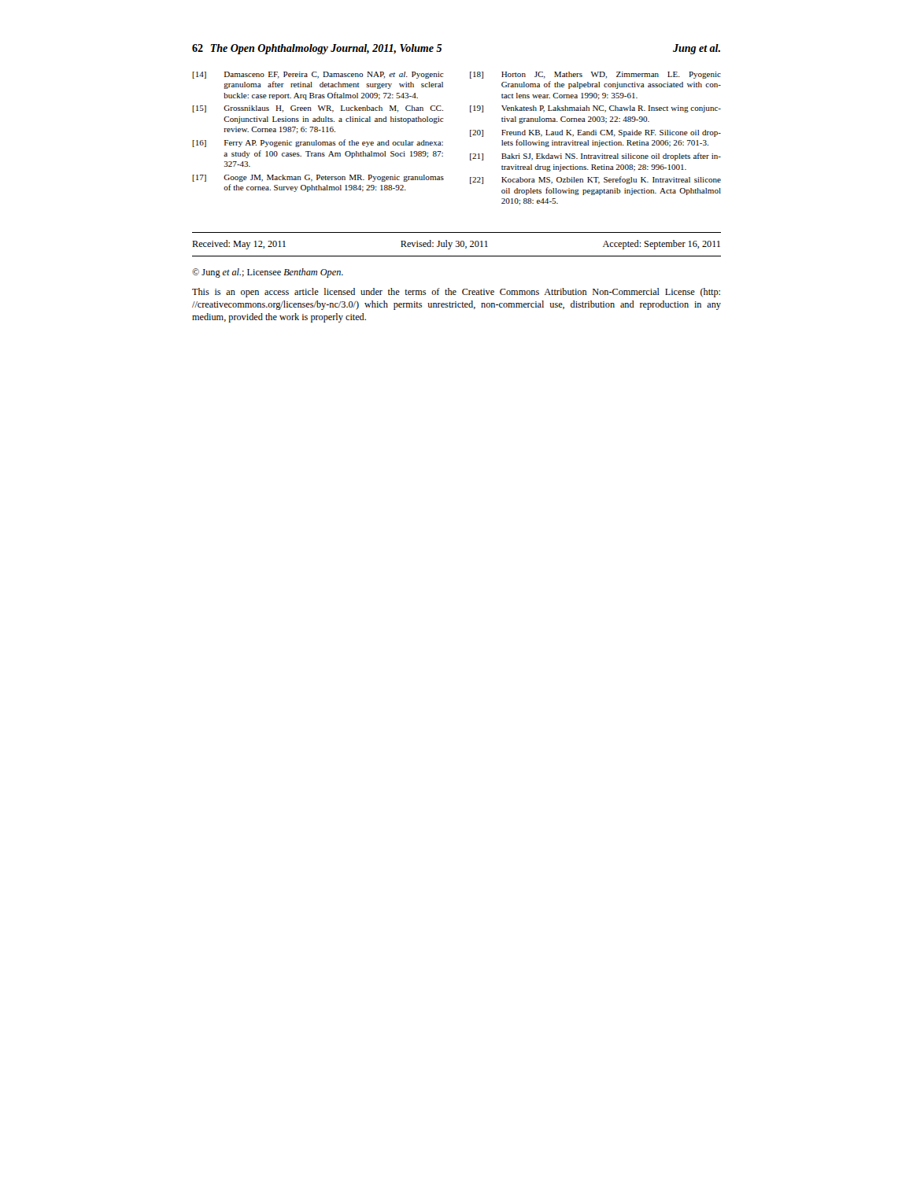62 The Open Ophthalmology Journal, 2011, Volume 5
Jung et al.
[14]
Damasceno EF, Pereira C, Damasceno NAP, et al. Pyogenic granuloma after retinal detachment surgery with scleral buckle: case report. Arq Bras Oftalmol 2009; 72: 543-4.
[15]
Grossniklaus H, Green WR, Luckenbach M, Chan CC. Conjunctival Lesions in adults. a clinical and histopathologic review. Cornea 1987; 6: 78-116.
[16]
Ferry AP. Pyogenic granulomas of the eye and ocular adnexa: a study of 100 cases. Trans Am Ophthalmol Soci 1989; 87: 327-43.
[17]
Googe JM, Mackman G, Peterson MR. Pyogenic granulomas of the cornea. Survey Ophthalmol 1984; 29: 188-92.
[18]
Horton JC, Mathers WD, Zimmerman LE. Pyogenic Granuloma of the palpebral conjunctiva associated with contact lens wear. Cornea 1990; 9: 359-61.
[19]
Venkatesh P, Lakshmaiah NC, Chawla R. Insect wing conjunctival granuloma. Cornea 2003; 22: 489-90.
[20]
Freund KB, Laud K, Eandi CM, Spaide RF. Silicone oil droplets following intravitreal injection. Retina 2006; 26: 701-3.
[21]
Bakri SJ, Ekdawi NS. Intravitreal silicone oil droplets after intravitreal drug injections. Retina 2008; 28: 996-1001.
[22]
Kocabora MS, Ozbilen KT, Serefoglu K. Intravitreal silicone oil droplets following pegaptanib injection. Acta Ophthalmol 2010; 88: e44-5.
Received: May 12, 2011 Revised: July 30, 2011 Accepted: September 16, 2011
© Jung et al.; Licensee Bentham Open.
This is an open access article licensed under the terms of the Creative Commons Attribution Non-Commercial License (http: //creativecommons.org/licenses/by-nc/3.0/) which permits unrestricted, non-commercial use, distribution and reproduction in any medium, provided the work is properly cited.